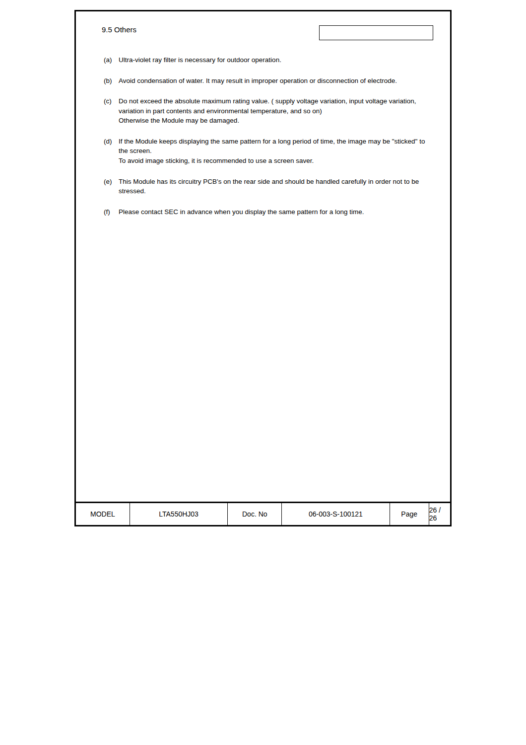9.5 Others
(a) Ultra-violet ray filter is necessary for outdoor operation.
(b) Avoid condensation of water. It may result in improper operation or disconnection of electrode.
(c) Do not exceed the absolute maximum rating value. ( supply voltage variation, input voltage variation, variation in part contents and environmental temperature, and so on)
Otherwise the Module may be damaged.
(d) If the Module keeps displaying the same pattern for a long period of time, the image may be "sticked" to the screen.
To avoid image sticking, it is recommended to use a screen saver.
(e) This Module has its circuitry PCB's on the rear side and should be handled carefully in order not to be stressed.
(f) Please contact SEC in advance when you display the same pattern for a long time.
MODEL
LTA550HJ03
Doc. No
06-003-S-100121
Page
26 / 26